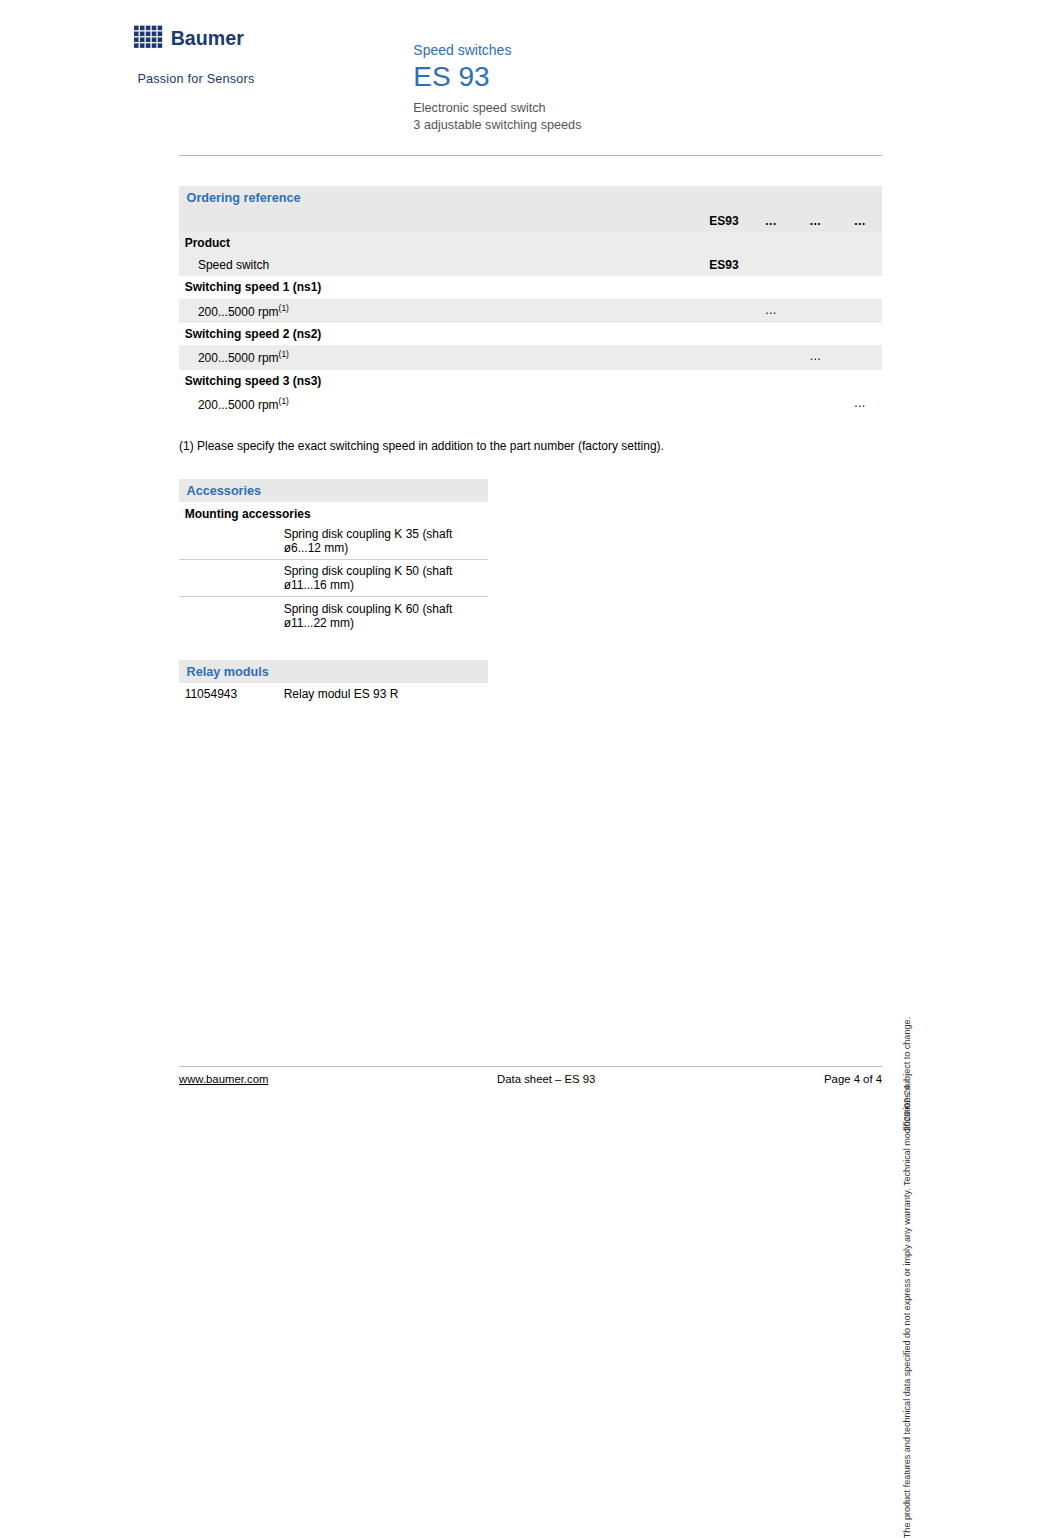Baumer
Passion for Sensors
Speed switches
ES 93
Electronic speed switch
3 adjustable switching speeds
Ordering reference
| | ES93 | … | … | … |
| --- | --- | --- | --- | --- |
| Product | | | | |
| Speed switch | ES93 | | | |
| Switching speed 1 (ns1) | | | | |
| 200...5000 rpm (1) | | … | | |
| Switching speed 2 (ns2) | | | | |
| 200...5000 rpm (1) | | | … | |
| Switching speed 3 (ns3) | | | | |
| 200...5000 rpm (1) | | | | … |
(1) Please specify the exact switching speed in addition to the part number (factory setting).
Accessories
| Mounting accessories |
| | Spring disk coupling K 35 (shaft ø6...12 mm) |
| | Spring disk coupling K 50 (shaft ø11...16 mm) |
| | Spring disk coupling K 60 (shaft ø11...22 mm) |
Relay moduls
| 11054943 | Relay modul ES 93 R |
The product features and technical data specified do not express or imply any warranty. Technical modifications subject to change.
2020-02-24
www.baumer.com
Data sheet – ES 93
Page 4 of 4